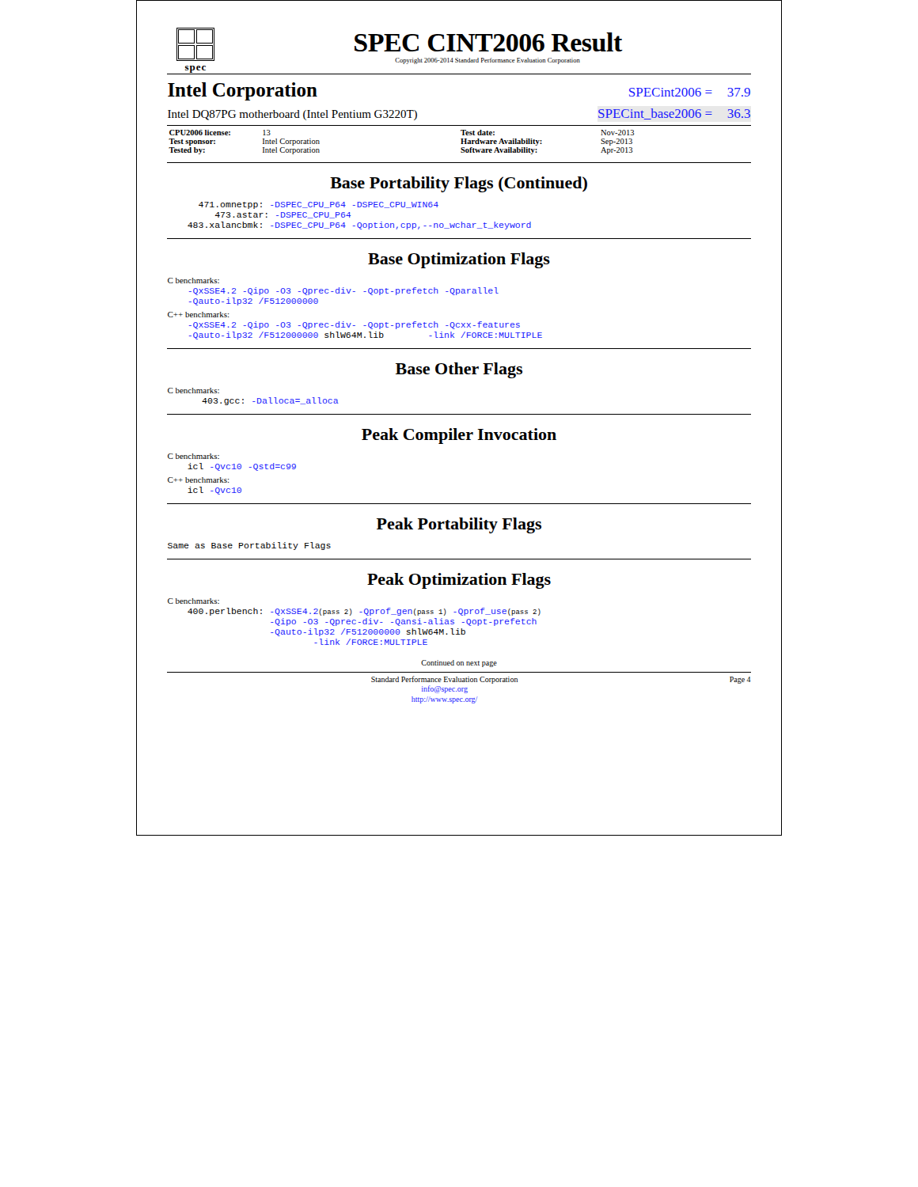spec
SPEC CINT2006 Result
Copyright 2006-2014 Standard Performance Evaluation Corporation
Intel Corporation
SPECint2006 = 37.9
Intel DQ87PG motherboard (Intel Pentium G3220T)
SPECint_base2006 = 36.3
| CPU2006 license: | 13 | Test date: | Nov-2013 |
| Test sponsor: | Intel Corporation | Hardware Availability: | Sep-2013 |
| Tested by: | Intel Corporation | Software Availability: | Apr-2013 |
Base Portability Flags (Continued)
  471.omnetpp: -DSPEC_CPU_P64 -DSPEC_CPU_WIN64
     473.astar: -DSPEC_CPU_P64
483.xalancbmk: -DSPEC_CPU_P64 -Qoption,cpp,--no_wchar_t_keyword
Base Optimization Flags
C benchmarks:
-QxSSE4.2 -Qipo -O3 -Qprec-div- -Qopt-prefetch -Qparallel
-Qauto-ilp32 /F512000000
C++ benchmarks:
-QxSSE4.2 -Qipo -O3 -Qprec-div- -Qopt-prefetch -Qcxx-features
-Qauto-ilp32 /F512000000 shlW64M.lib        -link /FORCE:MULTIPLE
Base Other Flags
C benchmarks:
 403.gcc: -Dalloca=_alloca
Peak Compiler Invocation
C benchmarks:
icl -Qvc10 -Qstd=c99
C++ benchmarks:
icl -Qvc10
Peak Portability Flags
Same as Base Portability Flags
Peak Optimization Flags
C benchmarks:
400.perlbench: -QxSSE4.2(pass 2) -Qprof_gen(pass 1) -Qprof_use(pass 2)
               -Qipo -O3 -Qprec-div- -Qansi-alias -Qopt-prefetch
               -Qauto-ilp32 /F512000000 shlW64M.lib
                       -link /FORCE:MULTIPLE
Continued on next page
Standard Performance Evaluation Corporation
info@spec.org
http://www.spec.org/
Page 4